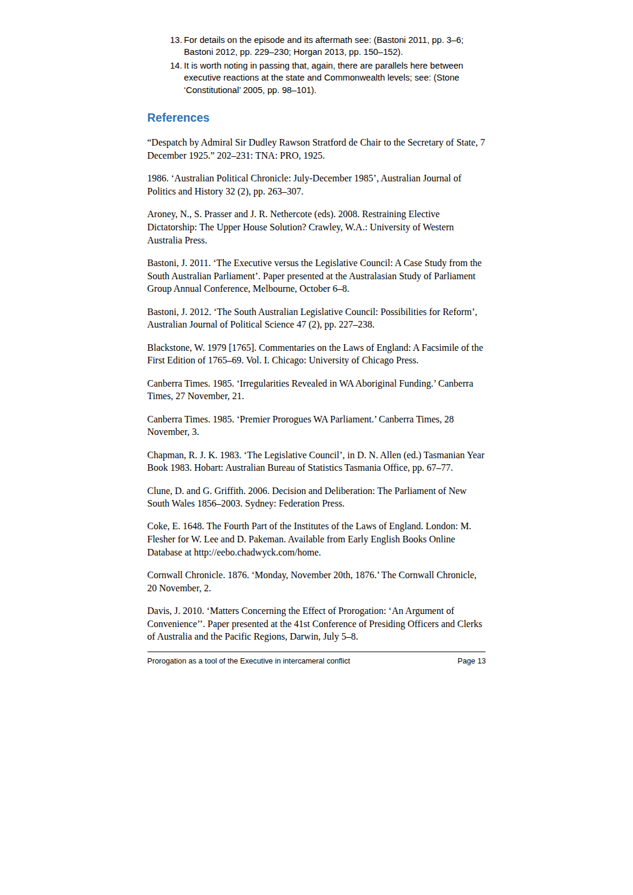For details on the episode and its aftermath see: (Bastoni 2011, pp. 3–6; Bastoni 2012, pp. 229–230; Horgan 2013, pp. 150–152).
It is worth noting in passing that, again, there are parallels here between executive reactions at the state and Commonwealth levels; see: (Stone ‘Constitutional’ 2005, pp. 98–101).
References
“Despatch by Admiral Sir Dudley Rawson Stratford de Chair to the Secretary of State, 7 December 1925.” 202–231: TNA: PRO, 1925.
1986. ‘Australian Political Chronicle: July-December 1985’, Australian Journal of Politics and History 32 (2), pp. 263–307.
Aroney, N., S. Prasser and J. R. Nethercote (eds). 2008. Restraining Elective Dictatorship: The Upper House Solution? Crawley, W.A.: University of Western Australia Press.
Bastoni, J. 2011. ‘The Executive versus the Legislative Council: A Case Study from the South Australian Parliament’. Paper presented at the Australasian Study of Parliament Group Annual Conference, Melbourne, October 6–8.
Bastoni, J. 2012. ‘The South Australian Legislative Council: Possibilities for Reform’, Australian Journal of Political Science 47 (2), pp. 227–238.
Blackstone, W. 1979 [1765]. Commentaries on the Laws of England: A Facsimile of the First Edition of 1765–69. Vol. I. Chicago: University of Chicago Press.
Canberra Times. 1985. ‘Irregularities Revealed in WA Aboriginal Funding.’ Canberra Times, 27 November, 21.
Canberra Times. 1985. ‘Premier Prorogues WA Parliament.’ Canberra Times, 28 November, 3.
Chapman, R. J. K. 1983. ‘The Legislative Council’, in D. N. Allen (ed.) Tasmanian Year Book 1983. Hobart: Australian Bureau of Statistics Tasmania Office, pp. 67–77.
Clune, D. and G. Griffith. 2006. Decision and Deliberation: The Parliament of New South Wales 1856–2003. Sydney: Federation Press.
Coke, E. 1648. The Fourth Part of the Institutes of the Laws of England. London: M. Flesher for W. Lee and D. Pakeman. Available from Early English Books Online Database at http://eebo.chadwyck.com/home.
Cornwall Chronicle. 1876. ‘Monday, November 20th, 1876.’ The Cornwall Chronicle, 20 November, 2.
Davis, J. 2010. ‘Matters Concerning the Effect of Prorogation: ‘An Argument of Convenience’’. Paper presented at the 41st Conference of Presiding Officers and Clerks of Australia and the Pacific Regions, Darwin, July 5–8.
Prorogation as a tool of the Executive in intercameral conflict Page 13